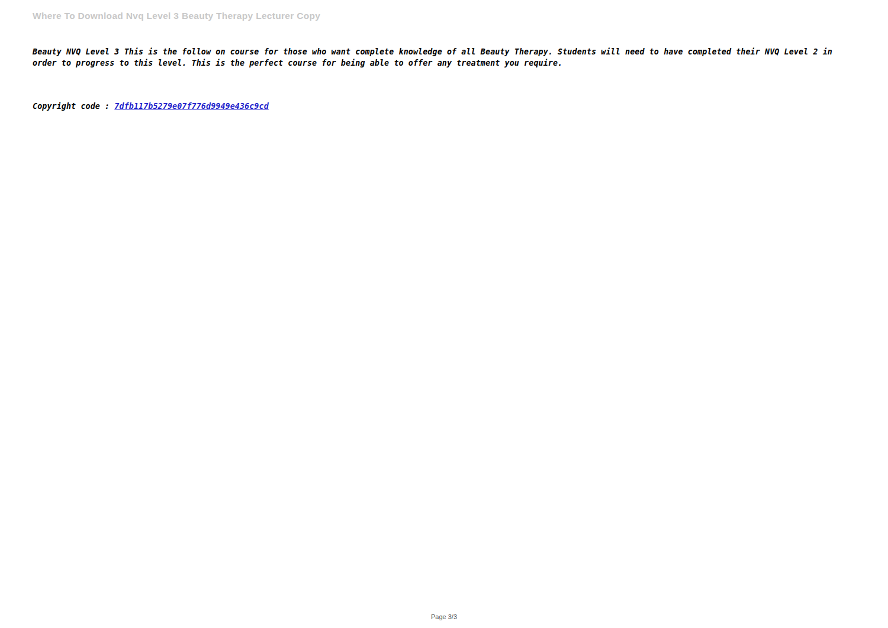Where To Download Nvq Level 3 Beauty Therapy Lecturer Copy
Beauty NVQ Level 3 This is the follow on course for those who want complete knowledge of all Beauty Therapy. Students will need to have completed their NVQ Level 2 in order to progress to this level. This is the perfect course for being able to offer any treatment you require.
Copyright code : 7dfb117b5279e07f776d9949e436c9cd
Page 3/3